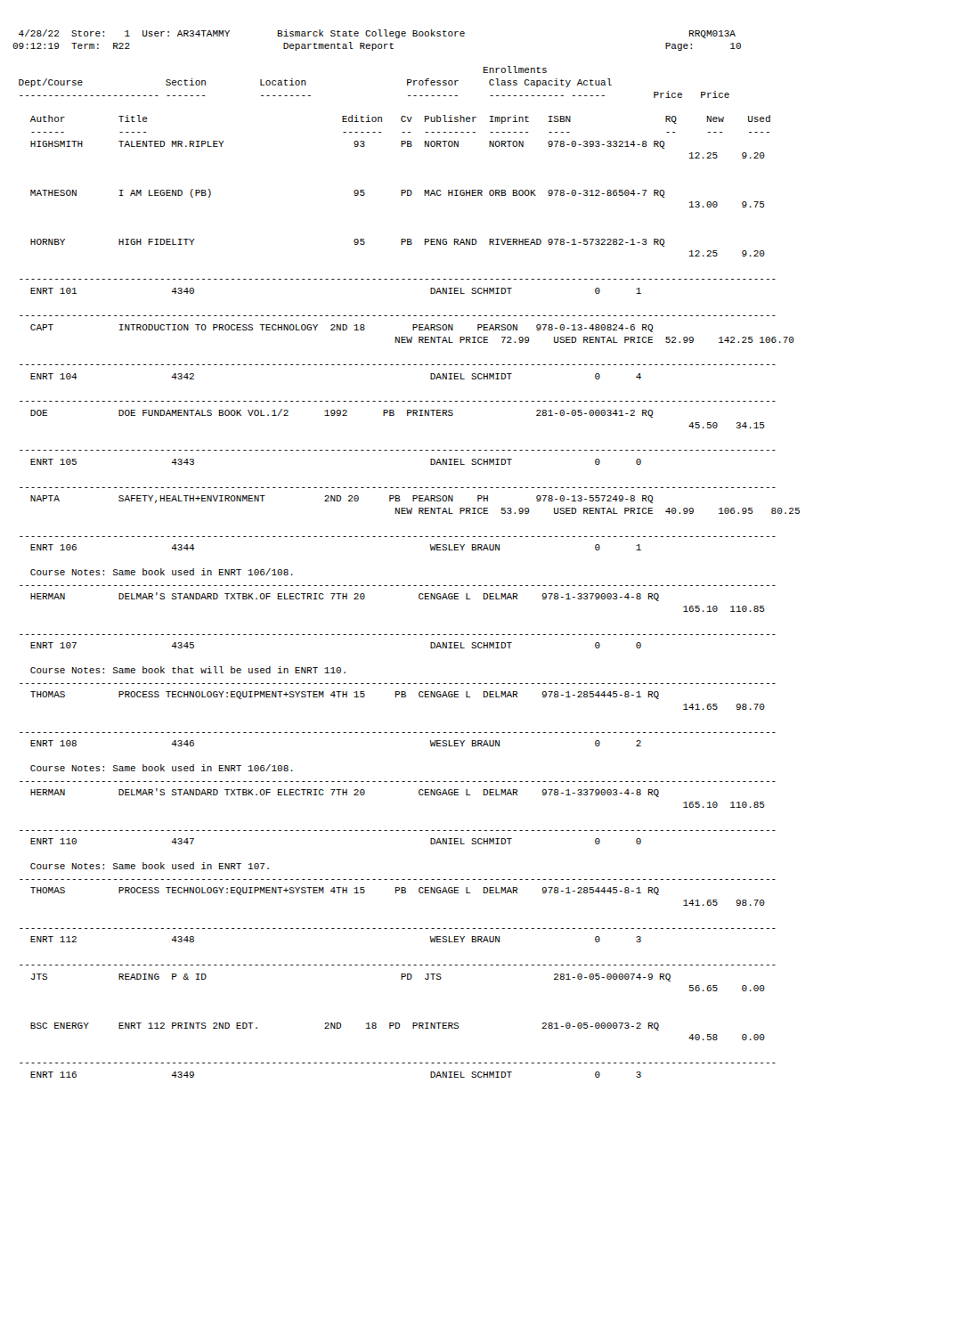4/28/22  Store:   1  User: AR34TAMMY        Bismarck State College Bookstore                                      RRQM013A
09:12:19  Term:  R22                          Departmental Report                                              Page:      10

                                                                                Enrollments
 Dept/Course              Section         Location                 Professor     Class Capacity Actual
 ------------------------ -------         ---------                ---------     ------------- ------        Price   Price

   Author         Title                                 Edition   Cv  Publisher  Imprint   ISBN                RQ     New    Used
   ------         -----                                 -------   --  ---------  -------   ----                --     ---    ----
   HIGHSMITH      TALENTED MR.RIPLEY                      93      PB  NORTON     NORTON    978-0-393-33214-8 RQ
                                                                                                                   12.25    9.20


   MATHESON       I AM LEGEND (PB)                        95      PD  MAC HIGHER ORB BOOK  978-0-312-86504-7 RQ
                                                                                                                   13.00    9.75


   HORNBY         HIGH FIDELITY                           95      PB  PENG RAND  RIVERHEAD 978-1-5732282-1-3 RQ
                                                                                                                   12.25    9.20

 ---------------------------------------------------------------------------------------------------------------------------------
   ENRT 101                4340                                        DANIEL SCHMIDT              0      1

 ---------------------------------------------------------------------------------------------------------------------------------
   CAPT           INTRODUCTION TO PROCESS TECHNOLOGY  2ND 18        PEARSON    PEARSON   978-0-13-480824-6 RQ
                                                                 NEW RENTAL PRICE  72.99    USED RENTAL PRICE  52.99    142.25 106.70

 ---------------------------------------------------------------------------------------------------------------------------------
   ENRT 104                4342                                        DANIEL SCHMIDT              0      4

 ---------------------------------------------------------------------------------------------------------------------------------
   DOE            DOE FUNDAMENTALS BOOK VOL.1/2      1992      PB  PRINTERS              281-0-05-000341-2 RQ
                                                                                                                   45.50   34.15

 ---------------------------------------------------------------------------------------------------------------------------------
   ENRT 105                4343                                        DANIEL SCHMIDT              0      0

 ---------------------------------------------------------------------------------------------------------------------------------
   NAPTA          SAFETY,HEALTH+ENVIRONMENT          2ND 20     PB  PEARSON    PH        978-0-13-557249-8 RQ
                                                                 NEW RENTAL PRICE  53.99    USED RENTAL PRICE  40.99    106.95   80.25

 ---------------------------------------------------------------------------------------------------------------------------------
   ENRT 106                4344                                        WESLEY BRAUN                0      1

   Course Notes: Same book used in ENRT 106/108.
 ---------------------------------------------------------------------------------------------------------------------------------
   HERMAN         DELMAR'S STANDARD TXTBK.OF ELECTRIC 7TH 20         CENGAGE L  DELMAR    978-1-3379003-4-8 RQ
                                                                                                                  165.10  110.85

 ---------------------------------------------------------------------------------------------------------------------------------
   ENRT 107                4345                                        DANIEL SCHMIDT              0      0

   Course Notes: Same book that will be used in ENRT 110.
 ---------------------------------------------------------------------------------------------------------------------------------
   THOMAS         PROCESS TECHNOLOGY:EQUIPMENT+SYSTEM 4TH 15     PB  CENGAGE L  DELMAR    978-1-2854445-8-1 RQ
                                                                                                                  141.65   98.70

 ---------------------------------------------------------------------------------------------------------------------------------
   ENRT 108                4346                                        WESLEY BRAUN                0      2

   Course Notes: Same book used in ENRT 106/108.
 ---------------------------------------------------------------------------------------------------------------------------------
   HERMAN         DELMAR'S STANDARD TXTBK.OF ELECTRIC 7TH 20         CENGAGE L  DELMAR    978-1-3379003-4-8 RQ
                                                                                                                  165.10  110.85

 ---------------------------------------------------------------------------------------------------------------------------------
   ENRT 110                4347                                        DANIEL SCHMIDT              0      0

   Course Notes: Same book used in ENRT 107.
 ---------------------------------------------------------------------------------------------------------------------------------
   THOMAS         PROCESS TECHNOLOGY:EQUIPMENT+SYSTEM 4TH 15     PB  CENGAGE L  DELMAR    978-1-2854445-8-1 RQ
                                                                                                                  141.65   98.70

 ---------------------------------------------------------------------------------------------------------------------------------
   ENRT 112                4348                                        WESLEY BRAUN                0      3

 ---------------------------------------------------------------------------------------------------------------------------------
   JTS            READING  P & ID                                 PD  JTS                   281-0-05-000074-9 RQ
                                                                                                                   56.65    0.00


   BSC ENERGY     ENRT 112 PRINTS 2ND EDT.           2ND    18  PD  PRINTERS              281-0-05-000073-2 RQ
                                                                                                                   40.58    0.00

 ---------------------------------------------------------------------------------------------------------------------------------
   ENRT 116                4349                                        DANIEL SCHMIDT              0      3